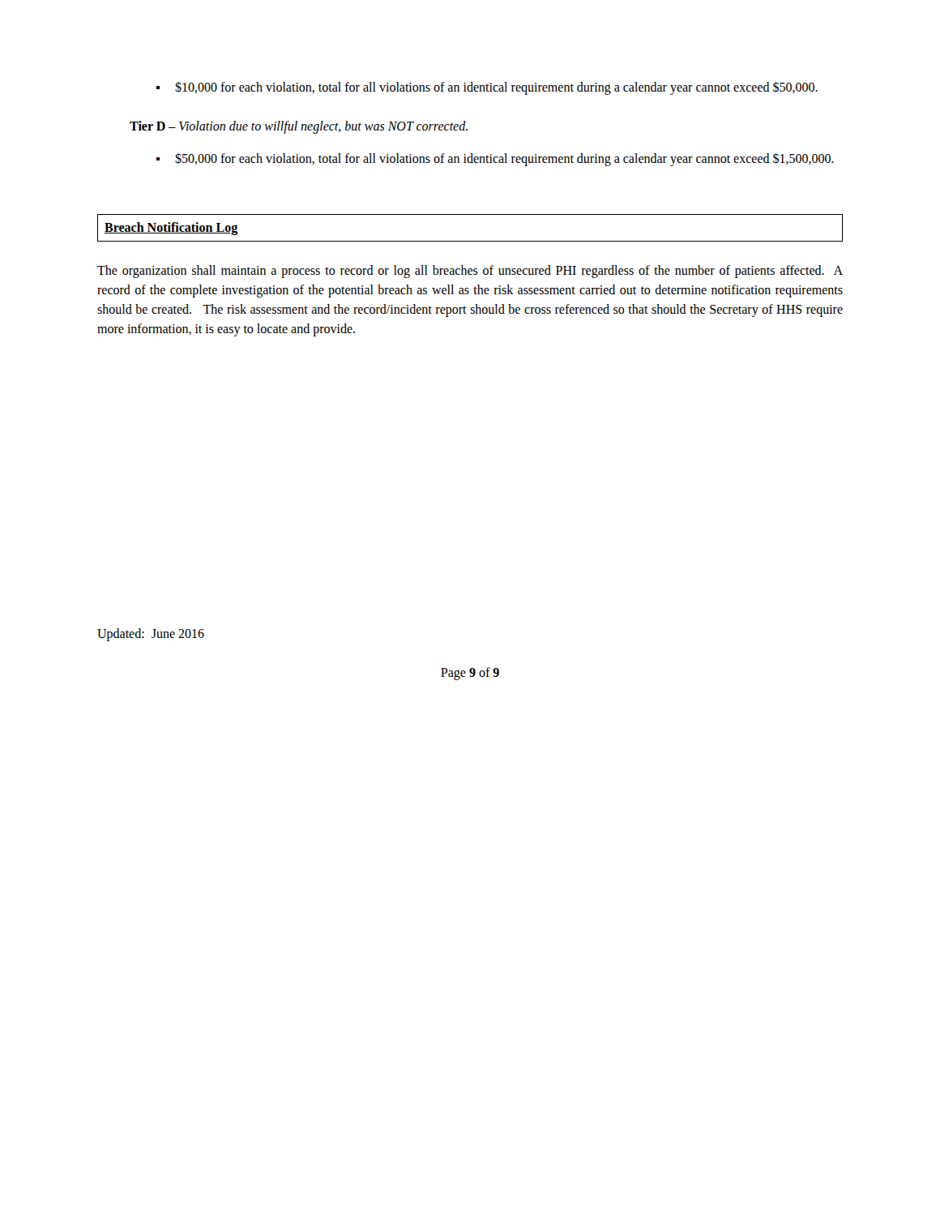$10,000 for each violation, total for all violations of an identical requirement during a calendar year cannot exceed $50,000.
Tier D – Violation due to willful neglect, but was NOT corrected.
$50,000 for each violation, total for all violations of an identical requirement during a calendar year cannot exceed $1,500,000.
Breach Notification Log
The organization shall maintain a process to record or log all breaches of unsecured PHI regardless of the number of patients affected. A record of the complete investigation of the potential breach as well as the risk assessment carried out to determine notification requirements should be created. The risk assessment and the record/incident report should be cross referenced so that should the Secretary of HHS require more information, it is easy to locate and provide.
Updated: June 2016
Page 9 of 9